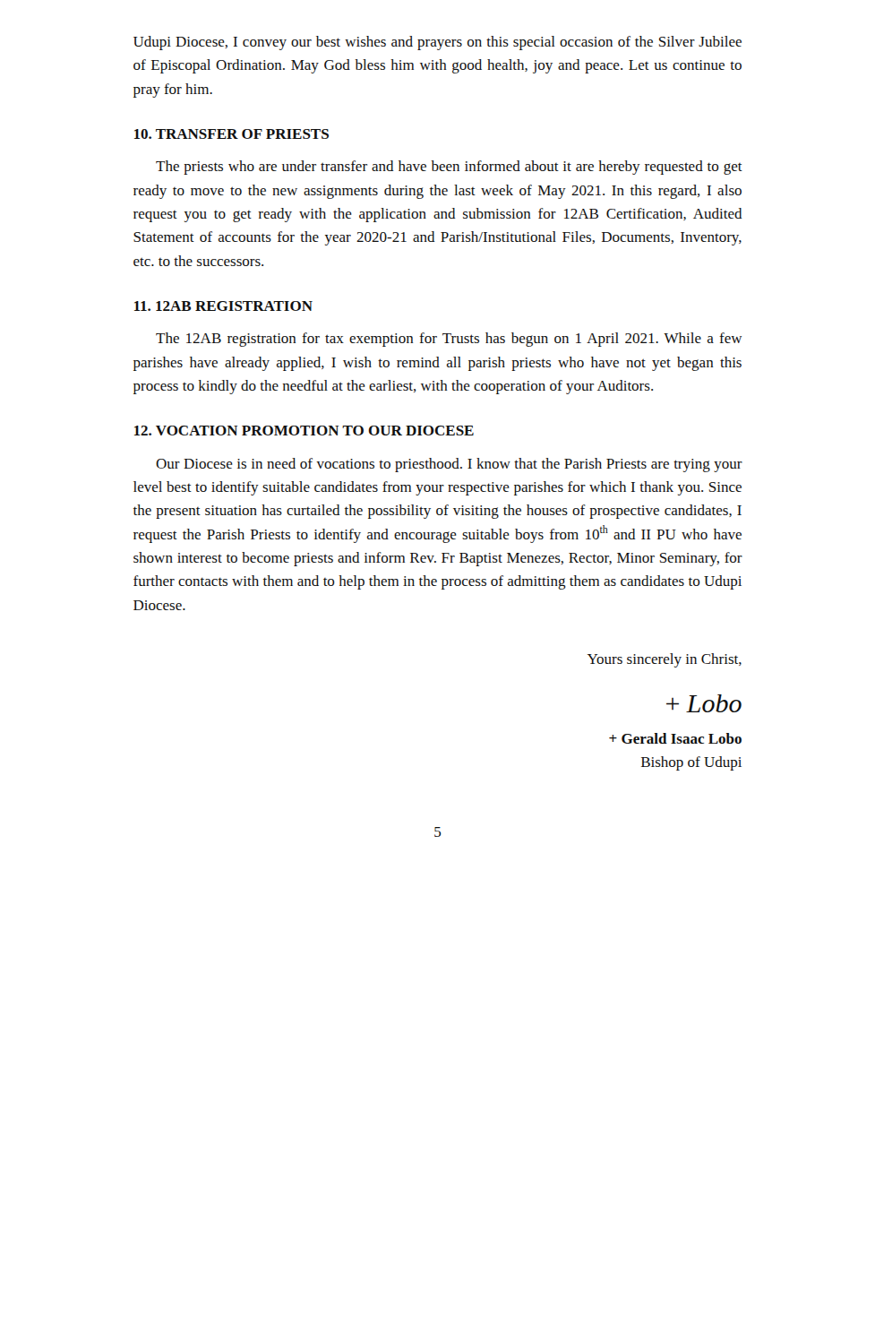Udupi Diocese, I convey our best wishes and prayers on this special occasion of the Silver Jubilee of Episcopal Ordination. May God bless him with good health, joy and peace. Let us continue to pray for him.
10. TRANSFER OF PRIESTS
The priests who are under transfer and have been informed about it are hereby requested to get ready to move to the new assignments during the last week of May 2021. In this regard, I also request you to get ready with the application and submission for 12AB Certification, Audited Statement of accounts for the year 2020-21 and Parish/Institutional Files, Documents, Inventory, etc. to the successors.
11. 12AB REGISTRATION
The 12AB registration for tax exemption for Trusts has begun on 1 April 2021. While a few parishes have already applied, I wish to remind all parish priests who have not yet began this process to kindly do the needful at the earliest, with the cooperation of your Auditors.
12. VOCATION PROMOTION TO OUR DIOCESE
Our Diocese is in need of vocations to priesthood. I know that the Parish Priests are trying your level best to identify suitable candidates from your respective parishes for which I thank you. Since the present situation has curtailed the possibility of visiting the houses of prospective candidates, I request the Parish Priests to identify and encourage suitable boys from 10th and II PU who have shown interest to become priests and inform Rev. Fr Baptist Menezes, Rector, Minor Seminary, for further contacts with them and to help them in the process of admitting them as candidates to Udupi Diocese.
Yours sincerely in Christ,
+ Lobo
+ Gerald Isaac Lobo
Bishop of Udupi
5